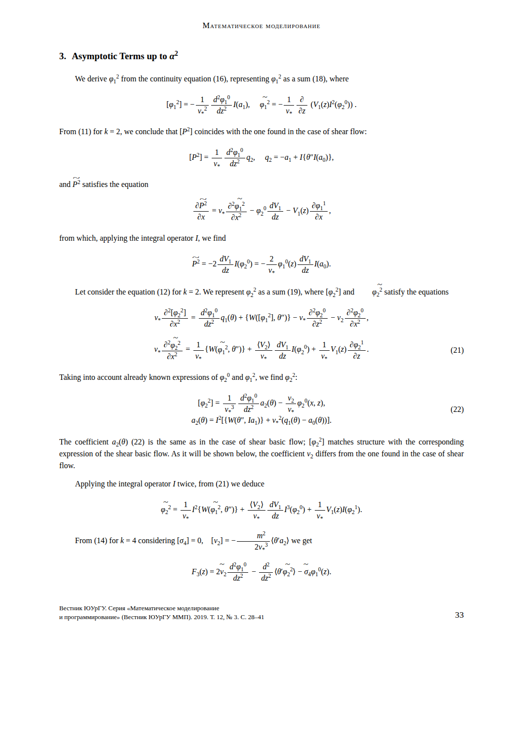Математическое моделирование
3. Asymptotic Terms up to α2
We derive φ12 from the continuity equation (16), representing φ12 as a sum (18), where
[φ12] = −1 ν*2 d2φ10 dz2 I(a1), φ12 = −1 ν*∂∂z (V1(z)I2(φ20)) .
From (11) for k = 2, we conclude that [P2] coincides with the one found in the case of shear flow:
[P2] = 1 ν*d2φ10 dz2 q2, q2 = −a1 + I{θ″I(a0)},
and P2 satisfies the equation
∂P2∂x = ν*∂2φ12∂x2 − φ20dV1 dz − V1(z)∂φ11∂x,
from which, applying the integral operator I, we find
P2 = −2dV1 dz I(φ20) = −2 ν*φ10(z)dV1 dz I(a0).
Let consider the equation (12) for k = 2. We represent φ22 as a sum (19), where [φ22] and φ22 satisfy the equations
ν*∂2[φ22]∂x2 = d2φ10 dz2 q1(θ) + {W([φ12], θ″)} − ν*∂2φ20∂z2 − ν2∂2φ20∂x2,
ν*∂2φ22∂x2 = 1 ν*{W(φ12, θ″)} + ⟨V2⟩ν*dV1 dz I(φ20) + 1 ν*V1(z)∂φ21∂z.
(21)
Taking into account already known expressions of φ20 and φ12, we find φ22:
[φ22] = 1 ν*3 d2φ10 dz2 a2(θ) − ν2 ν*φ20(x, z),
a2(θ) = I2[{W(θ″, Ia1)} + ν*2(q1(θ) − a0(θ))].
(22)
The coefficient a2(θ) (22) is the same as in the case of shear basic flow; [φ22] matches structure with the corresponding expression of the shear basic flow. As it will be shown below, the coefficient ν2 differs from the one found in the case of shear flow.
Applying the integral operator I twice, from (21) we deduce
φ22 = 1 ν*I2{W(φ12, θ″)} + ⟨V2⟩ν*dV1 dz I3(φ20) + 1 ν*V1(z)I(φ21).
From (14) for k = 4 considering [σ4] = 0, [ν2] = −m22ν*3⟨θ′a2⟩ we get
F3(z) = 2ν2d2φ10 dz2 − d2 dz2⟨θ′φ22⟩ − σ4φ10(z).
Вестник ЮУрГУ. Серия «Математическое моделирование
и программирование» (Вестник ЮУрГУ ММП). 2019. Т. 12, № 3. С. 28–41
33